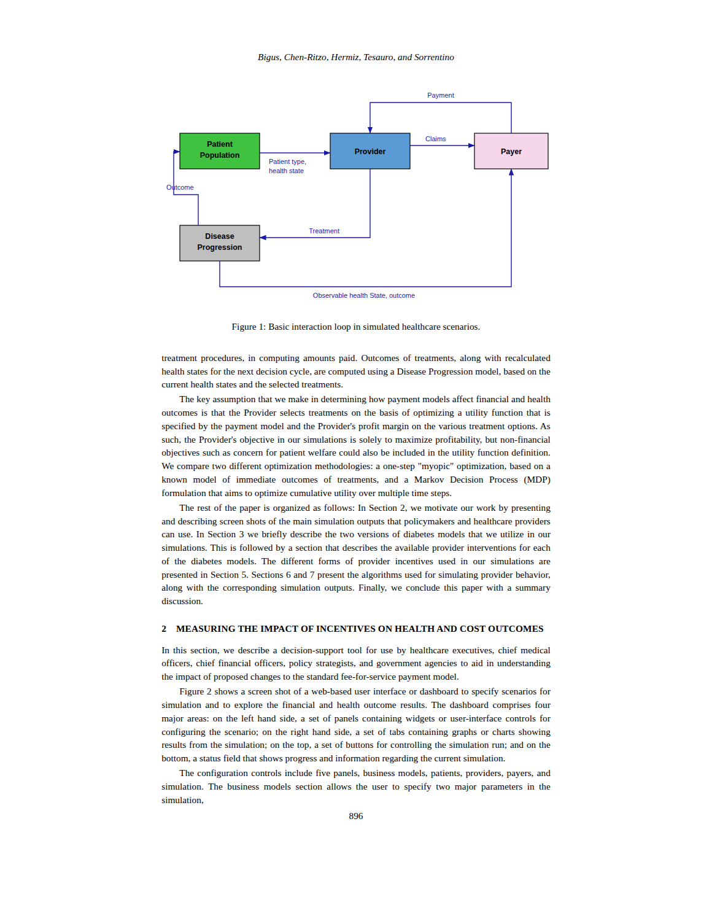Bigus, Chen-Ritzo, Hermiz, Tesauro, and Sorrentino
Patient Population Provider Payer Disease Progression Payment Patient type, health state Claims Treatment Outcome Observable health State, outcome
Figure 1: Basic interaction loop in simulated healthcare scenarios.
treatment procedures, in computing amounts paid. Outcomes of treatments, along with recalculated health states for the next decision cycle, are computed using a Disease Progression model, based on the current health states and the selected treatments.
The key assumption that we make in determining how payment models affect financial and health outcomes is that the Provider selects treatments on the basis of optimizing a utility function that is specified by the payment model and the Provider's profit margin on the various treatment options. As such, the Provider's objective in our simulations is solely to maximize profitability, but non-financial objectives such as concern for patient welfare could also be included in the utility function definition. We compare two different optimization methodologies: a one-step "myopic" optimization, based on a known model of immediate outcomes of treatments, and a Markov Decision Process (MDP) formulation that aims to optimize cumulative utility over multiple time steps.
The rest of the paper is organized as follows: In Section 2, we motivate our work by presenting and describing screen shots of the main simulation outputs that policymakers and healthcare providers can use. In Section 3 we briefly describe the two versions of diabetes models that we utilize in our simulations. This is followed by a section that describes the available provider interventions for each of the diabetes models. The different forms of provider incentives used in our simulations are presented in Section 5. Sections 6 and 7 present the algorithms used for simulating provider behavior, along with the corresponding simulation outputs. Finally, we conclude this paper with a summary discussion.
2 MEASURING THE IMPACT OF INCENTIVES ON HEALTH AND COST OUTCOMES
In this section, we describe a decision-support tool for use by healthcare executives, chief medical officers, chief financial officers, policy strategists, and government agencies to aid in understanding the impact of proposed changes to the standard fee-for-service payment model.
Figure 2 shows a screen shot of a web-based user interface or dashboard to specify scenarios for simulation and to explore the financial and health outcome results. The dashboard comprises four major areas: on the left hand side, a set of panels containing widgets or user-interface controls for configuring the scenario; on the right hand side, a set of tabs containing graphs or charts showing results from the simulation; on the top, a set of buttons for controlling the simulation run; and on the bottom, a status field that shows progress and information regarding the current simulation.
The configuration controls include five panels, business models, patients, providers, payers, and simulation. The business models section allows the user to specify two major parameters in the simulation,
896